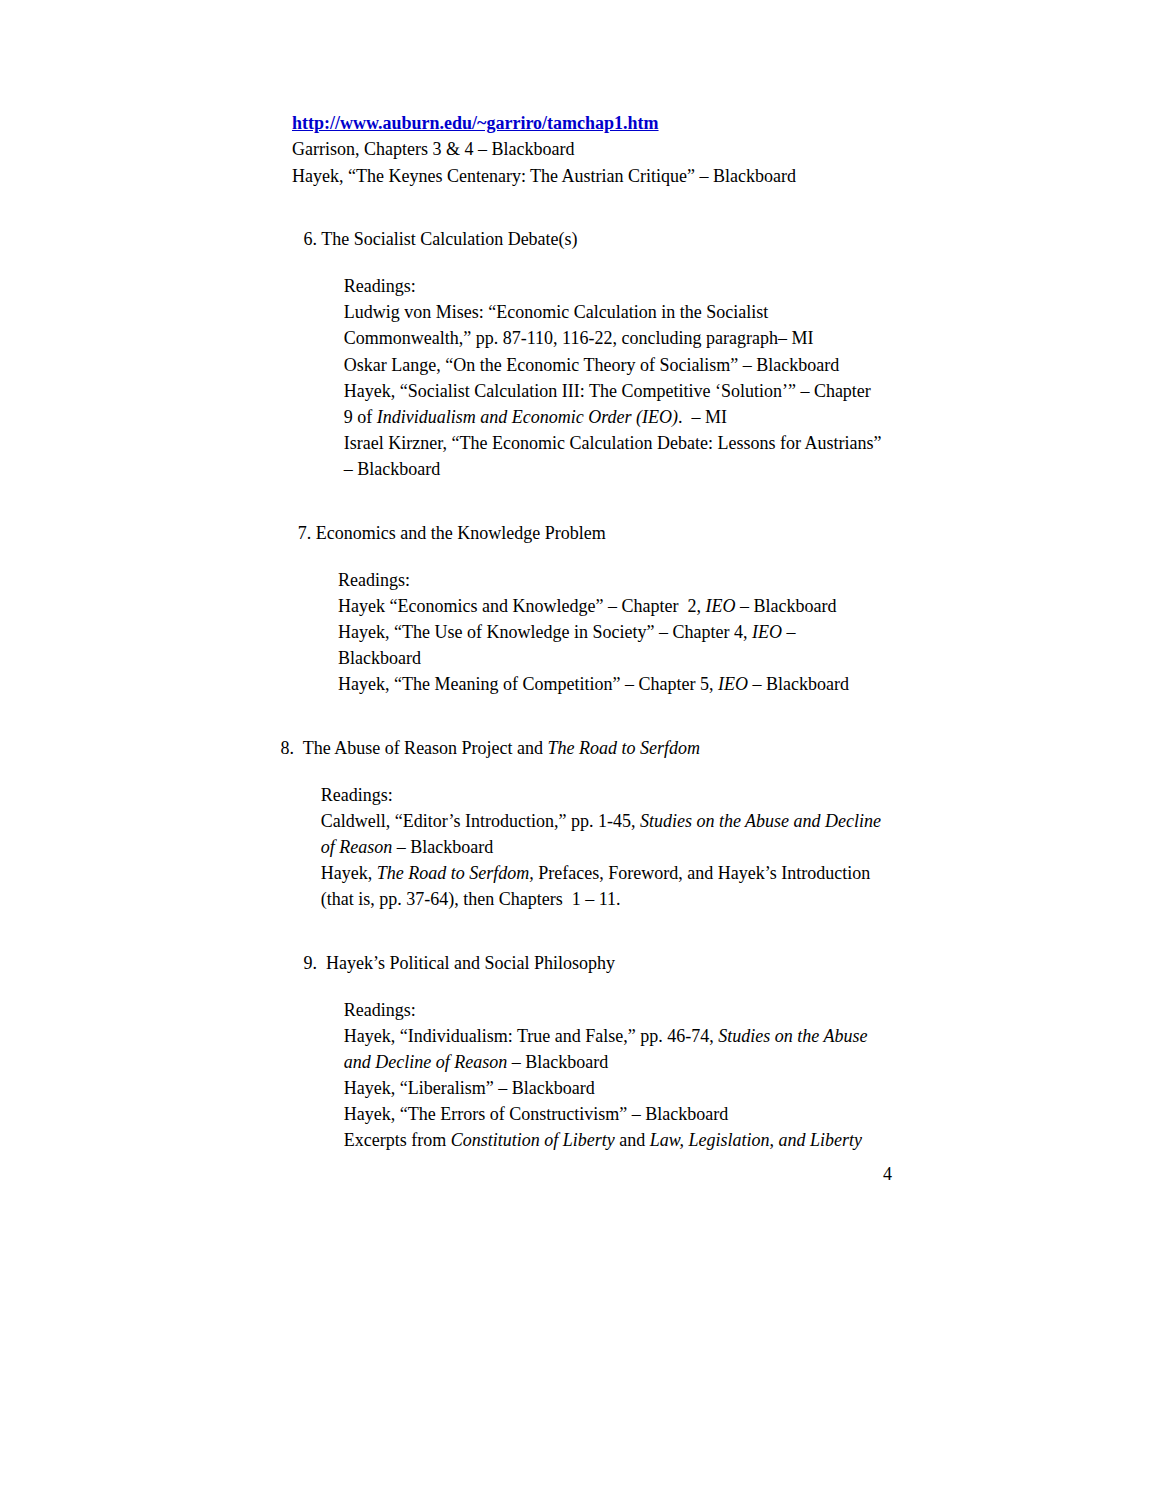http://www.auburn.edu/~garriro/tamchap1.htm
Garrison, Chapters 3 & 4 – Blackboard
Hayek, “The Keynes Centenary: The Austrian Critique” – Blackboard
6. The Socialist Calculation Debate(s)
Readings:
Ludwig von Mises: “Economic Calculation in the Socialist Commonwealth,” pp. 87-110, 116-22, concluding paragraph– MI
Oskar Lange, “On the Economic Theory of Socialism” – Blackboard
Hayek, “Socialist Calculation III: The Competitive ‘Solution’” – Chapter 9 of Individualism and Economic Order (IEO). – MI
Israel Kirzner, “The Economic Calculation Debate: Lessons for Austrians” – Blackboard
7. Economics and the Knowledge Problem
Readings:
Hayek “Economics and Knowledge” – Chapter 2, IEO – Blackboard
Hayek, “The Use of Knowledge in Society” – Chapter 4, IEO – Blackboard
Hayek, “The Meaning of Competition” – Chapter 5, IEO – Blackboard
8. The Abuse of Reason Project and The Road to Serfdom
Readings:
Caldwell, “Editor’s Introduction,” pp. 1-45, Studies on the Abuse and Decline of Reason – Blackboard
Hayek, The Road to Serfdom, Prefaces, Foreword, and Hayek’s Introduction (that is, pp. 37-64), then Chapters 1 – 11.
9. Hayek’s Political and Social Philosophy
Readings:
Hayek, “Individualism: True and False,” pp. 46-74, Studies on the Abuse and Decline of Reason – Blackboard
Hayek, “Liberalism” – Blackboard
Hayek, “The Errors of Constructivism” – Blackboard
Excerpts from Constitution of Liberty and Law, Legislation, and Liberty
4